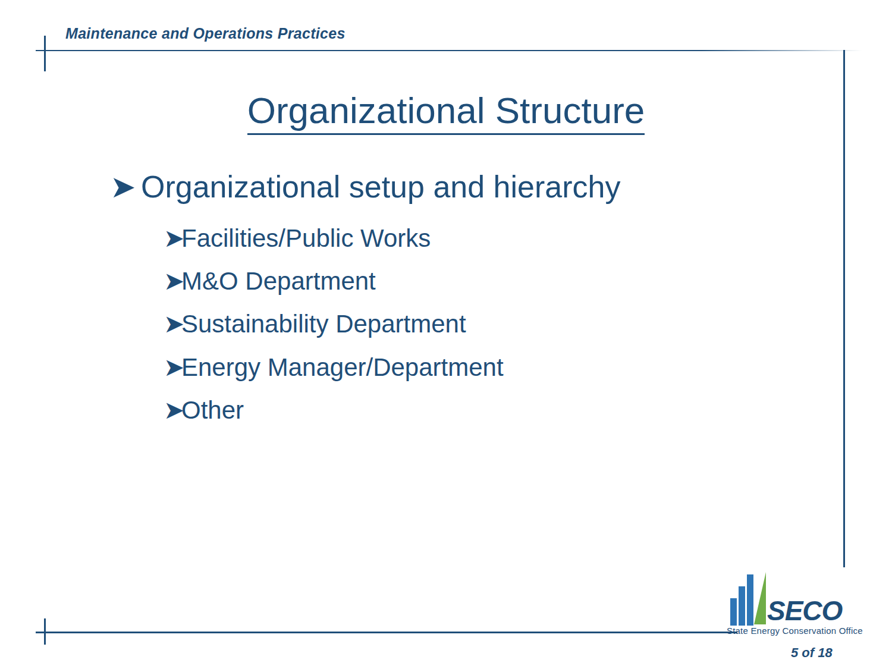Maintenance and Operations Practices
Organizational Structure
➤Organizational setup and hierarchy
➤Facilities/Public Works
➤M&O Department
➤Sustainability Department
➤Energy Manager/Department
➤Other
SECO
State Energy Conservation Office
5 of 18